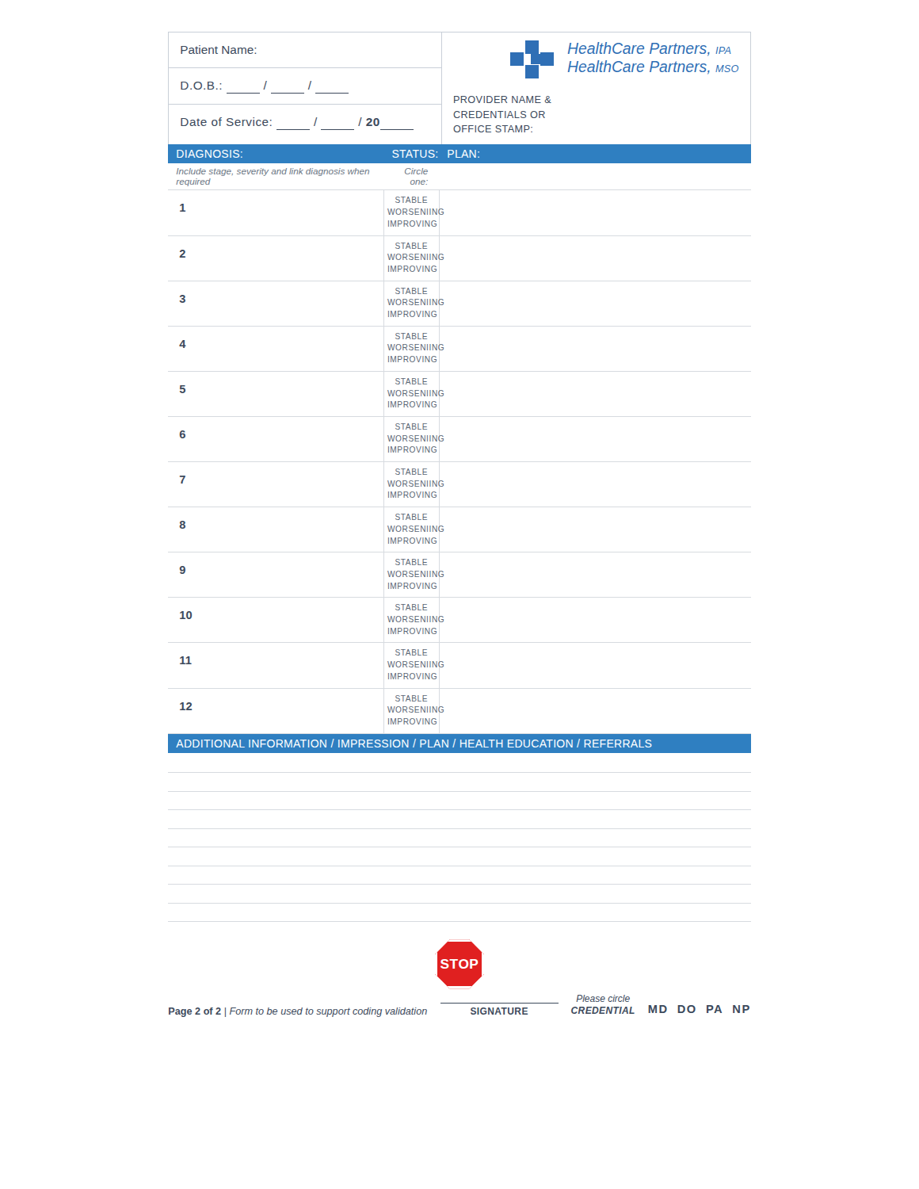Patient Name:
D.O.B.: / /
Date of Service: / / 20
HealthCare Partners, IPA
HealthCare Partners, MSO
PROVIDER NAME &
CREDENTIALS OR
OFFICE STAMP:
| DIAGNOSIS: | STATUS: | PLAN: |
| --- | --- | --- |
| Include stage, severity and link diagnosis when required | Circle one: | |
| 1 | STABLE WORSENIING IMPROVING | |
| 2 | STABLE WORSENIING IMPROVING | |
| 3 | STABLE WORSENIING IMPROVING | |
| 4 | STABLE WORSENIING IMPROVING | |
| 5 | STABLE WORSENIING IMPROVING | |
| 6 | STABLE WORSENIING IMPROVING | |
| 7 | STABLE WORSENIING IMPROVING | |
| 8 | STABLE WORSENIING IMPROVING | |
| 9 | STABLE WORSENIING IMPROVING | |
| 10 | STABLE WORSENIING IMPROVING | |
| 11 | STABLE WORSENIING IMPROVING | |
| 12 | STABLE WORSENIING IMPROVING | |
ADDITIONAL INFORMATION / IMPRESSION / PLAN / HEALTH EDUCATION / REFERRALS
STOP
Page 2 of 2 | Form to be used to support coding validation
SIGNATURE
Please circle
CREDENTIAL
MD DO PA NP